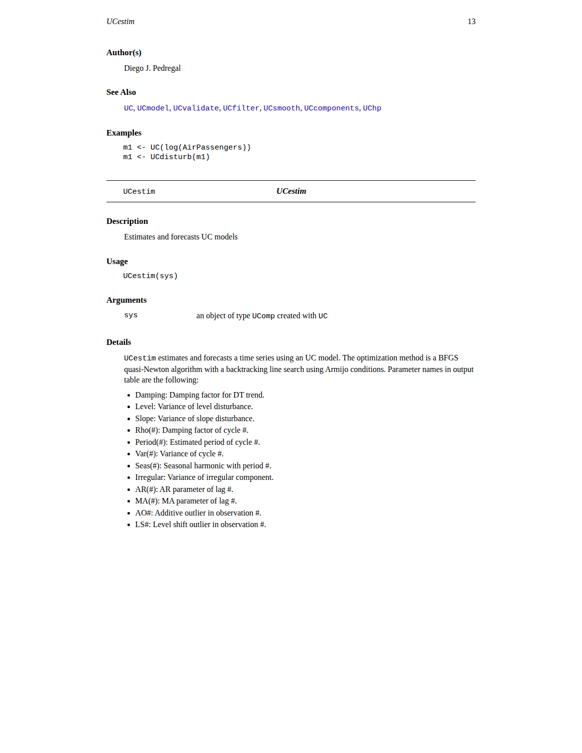UCestim 13
Author(s)
Diego J. Pedregal
See Also
UC, UCmodel, UCvalidate, UCfilter, UCsmooth, UCcomponents, UChp
Examples
m1 <- UC(log(AirPassengers))
m1 <- UCdisturb(m1)
UCestim UCestim
Description
Estimates and forecasts UC models
Usage
UCestim(sys)
Arguments
| sys | an object of type UComp created with UC |
Details
UCestim estimates and forecasts a time series using an UC model. The optimization method is a BFGS quasi-Newton algorithm with a backtracking line search using Armijo conditions. Parameter names in output table are the following:
Damping: Damping factor for DT trend.
Level: Variance of level disturbance.
Slope: Variance of slope disturbance.
Rho(#): Damping factor of cycle #.
Period(#): Estimated period of cycle #.
Var(#): Variance of cycle #.
Seas(#): Seasonal harmonic with period #.
Irregular: Variance of irregular component.
AR(#): AR parameter of lag #.
MA(#): MA parameter of lag #.
AO#: Additive outlier in observation #.
LS#: Level shift outlier in observation #.